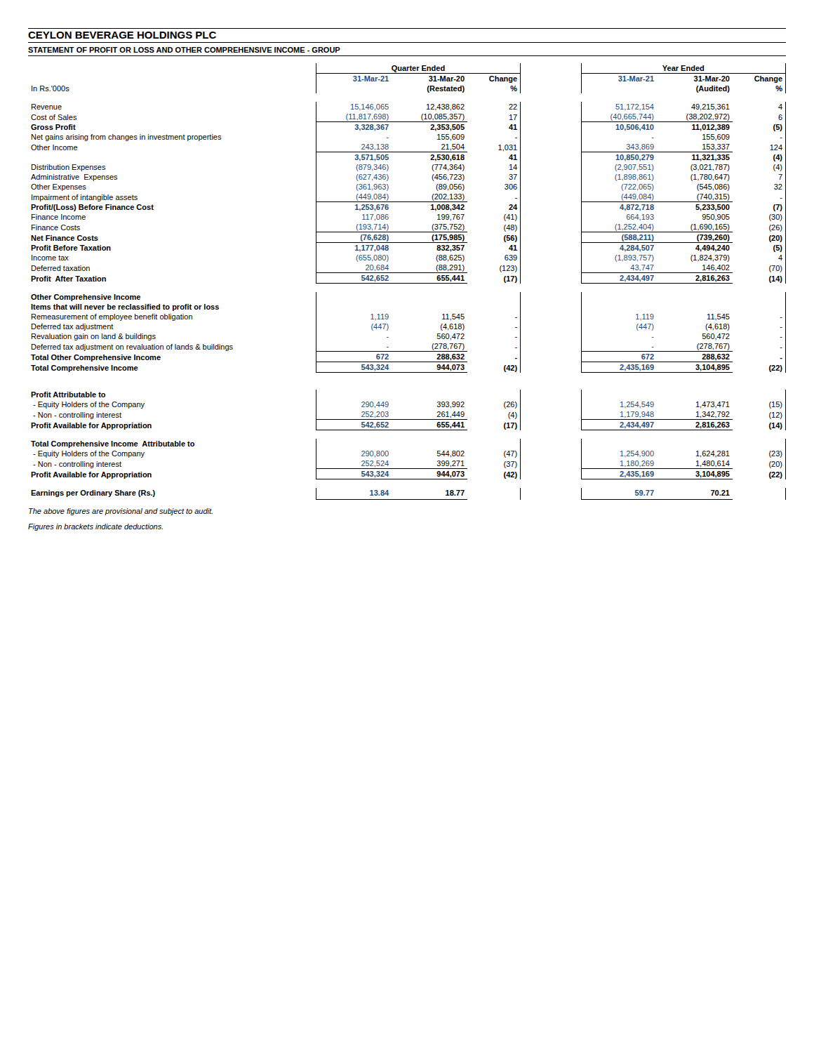CEYLON BEVERAGE HOLDINGS PLC
STATEMENT OF PROFIT OR LOSS AND OTHER COMPREHENSIVE INCOME - GROUP
| | Quarter Ended | | Year Ended |
| | 31-Mar-21 | 31-Mar-20 | Change | | 31-Mar-21 | 31-Mar-20 | Change |
| In Rs.'000s | | (Restated) | % | | | (Audited) | % |
| Revenue | 15,146,065 | 12,438,862 | 22 | | 51,172,154 | 49,215,361 | 4 |
| Cost of Sales | (11,817,698) | (10,085,357) | 17 | | (40,665,744) | (38,202,972) | 6 |
| Gross Profit | 3,328,367 | 2,353,505 | 41 | | 10,506,410 | 11,012,389 | (5) |
| Net gains arising from changes in investment properties | - | 155,609 | - | | - | 155,609 | - |
| Other Income | 243,138 | 21,504 | 1,031 | | 343,869 | 153,337 | 124 |
| | 3,571,505 | 2,530,618 | 41 | | 10,850,279 | 11,321,335 | (4) |
| Distribution Expenses | (879,346) | (774,364) | 14 | | (2,907,551) | (3,021,787) | (4) |
| Administrative Expenses | (627,436) | (456,723) | 37 | | (1,898,861) | (1,780,647) | 7 |
| Other Expenses | (361,963) | (89,056) | 306 | | (722,065) | (545,086) | 32 |
| Impairment of intangible assets | (449,084) | (202,133) | - | | (449,084) | (740,315) | - |
| Profit/(Loss) Before Finance Cost | 1,253,676 | 1,008,342 | 24 | | 4,872,718 | 5,233,500 | (7) |
| Finance Income | 117,086 | 199,767 | (41) | | 664,193 | 950,905 | (30) |
| Finance Costs | (193,714) | (375,752) | (48) | | (1,252,404) | (1,690,165) | (26) |
| Net Finance Costs | (76,628) | (175,985) | (56) | | (588,211) | (739,260) | (20) |
| Profit Before Taxation | 1,177,048 | 832,357 | 41 | | 4,284,507 | 4,494,240 | (5) |
| Income tax | (655,080) | (88,625) | 639 | | (1,893,757) | (1,824,379) | 4 |
| Deferred taxation | 20,684 | (88,291) | (123) | | 43,747 | 146,402 | (70) |
| Profit After Taxation | 542,652 | 655,441 | (17) | | 2,434,497 | 2,816,263 | (14) |
| Other Comprehensive Income | | | | | | | |
| Items that will never be reclassified to profit or loss | | | | | | | |
| Remeasurement of employee benefit obligation | 1,119 | 11,545 | - | | 1,119 | 11,545 | - |
| Deferred tax adjustment | (447) | (4,618) | - | | (447) | (4,618) | - |
| Revaluation gain on land & buildings | - | 560,472 | - | | - | 560,472 | - |
| Deferred tax adjustment on revaluation of lands & buildings | - | (278,767) | - | | - | (278,767) | - |
| Total Other Comprehensive Income | 672 | 288,632 | - | | 672 | 288,632 | - |
| Total Comprehensive Income | 543,324 | 944,073 | (42) | | 2,435,169 | 3,104,895 | (22) |
| Profit Attributable to | | | | | | | |
| - Equity Holders of the Company | 290,449 | 393,992 | (26) | | 1,254,549 | 1,473,471 | (15) |
| - Non - controlling interest | 252,203 | 261,449 | (4) | | 1,179,948 | 1,342,792 | (12) |
| Profit Available for Appropriation | 542,652 | 655,441 | (17) | | 2,434,497 | 2,816,263 | (14) |
| Total Comprehensive Income Attributable to | | | | | | | |
| - Equity Holders of the Company | 290,800 | 544,802 | (47) | | 1,254,900 | 1,624,281 | (23) |
| - Non - controlling interest | 252,524 | 399,271 | (37) | | 1,180,269 | 1,480,614 | (20) |
| Profit Available for Appropriation | 543,324 | 944,073 | (42) | | 2,435,169 | 3,104,895 | (22) |
| Earnings per Ordinary Share (Rs.) | 13.84 | 18.77 | | | 59.77 | 70.21 | |
The above figures are provisional and subject to audit.
Figures in brackets indicate deductions.